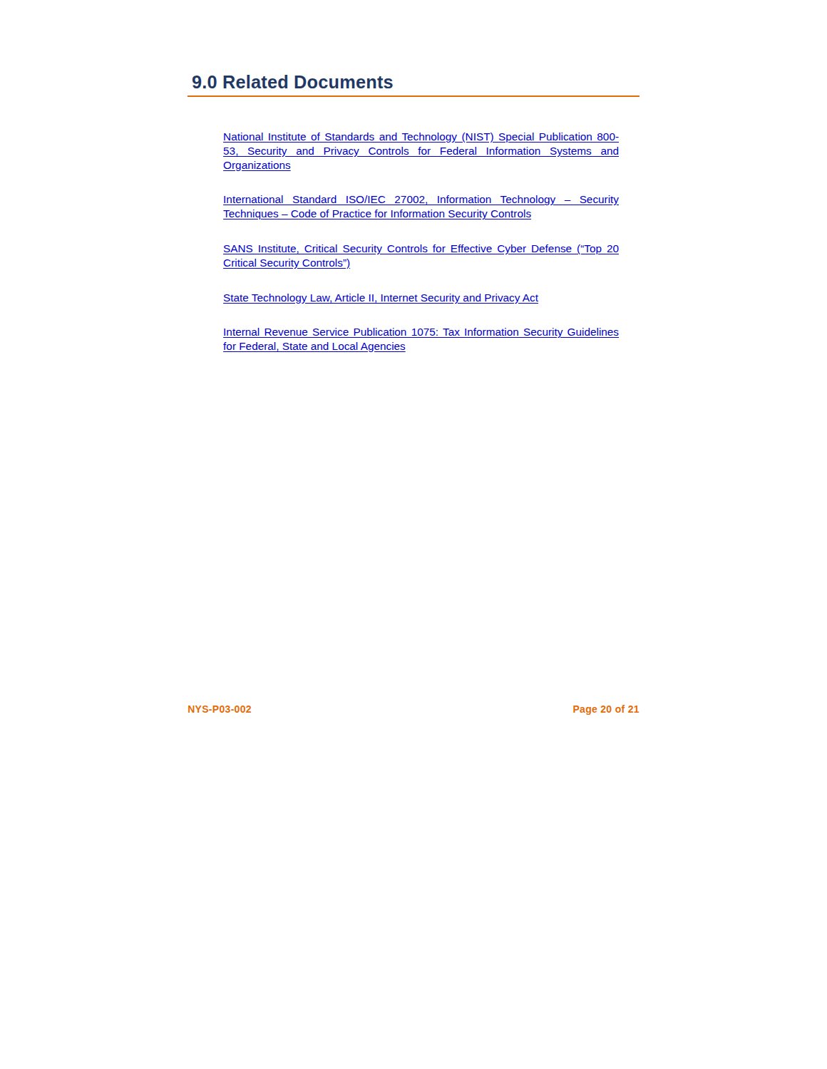9.0 Related Documents
National Institute of Standards and Technology (NIST) Special Publication 800-53, Security and Privacy Controls for Federal Information Systems and Organizations
International Standard ISO/IEC 27002, Information Technology – Security Techniques – Code of Practice for Information Security Controls
SANS Institute, Critical Security Controls for Effective Cyber Defense (“Top 20 Critical Security Controls”)
State Technology Law, Article II, Internet Security and Privacy Act
Internal Revenue Service Publication 1075: Tax Information Security Guidelines for Federal, State and Local Agencies
NYS-P03-002 Page 20 of 21